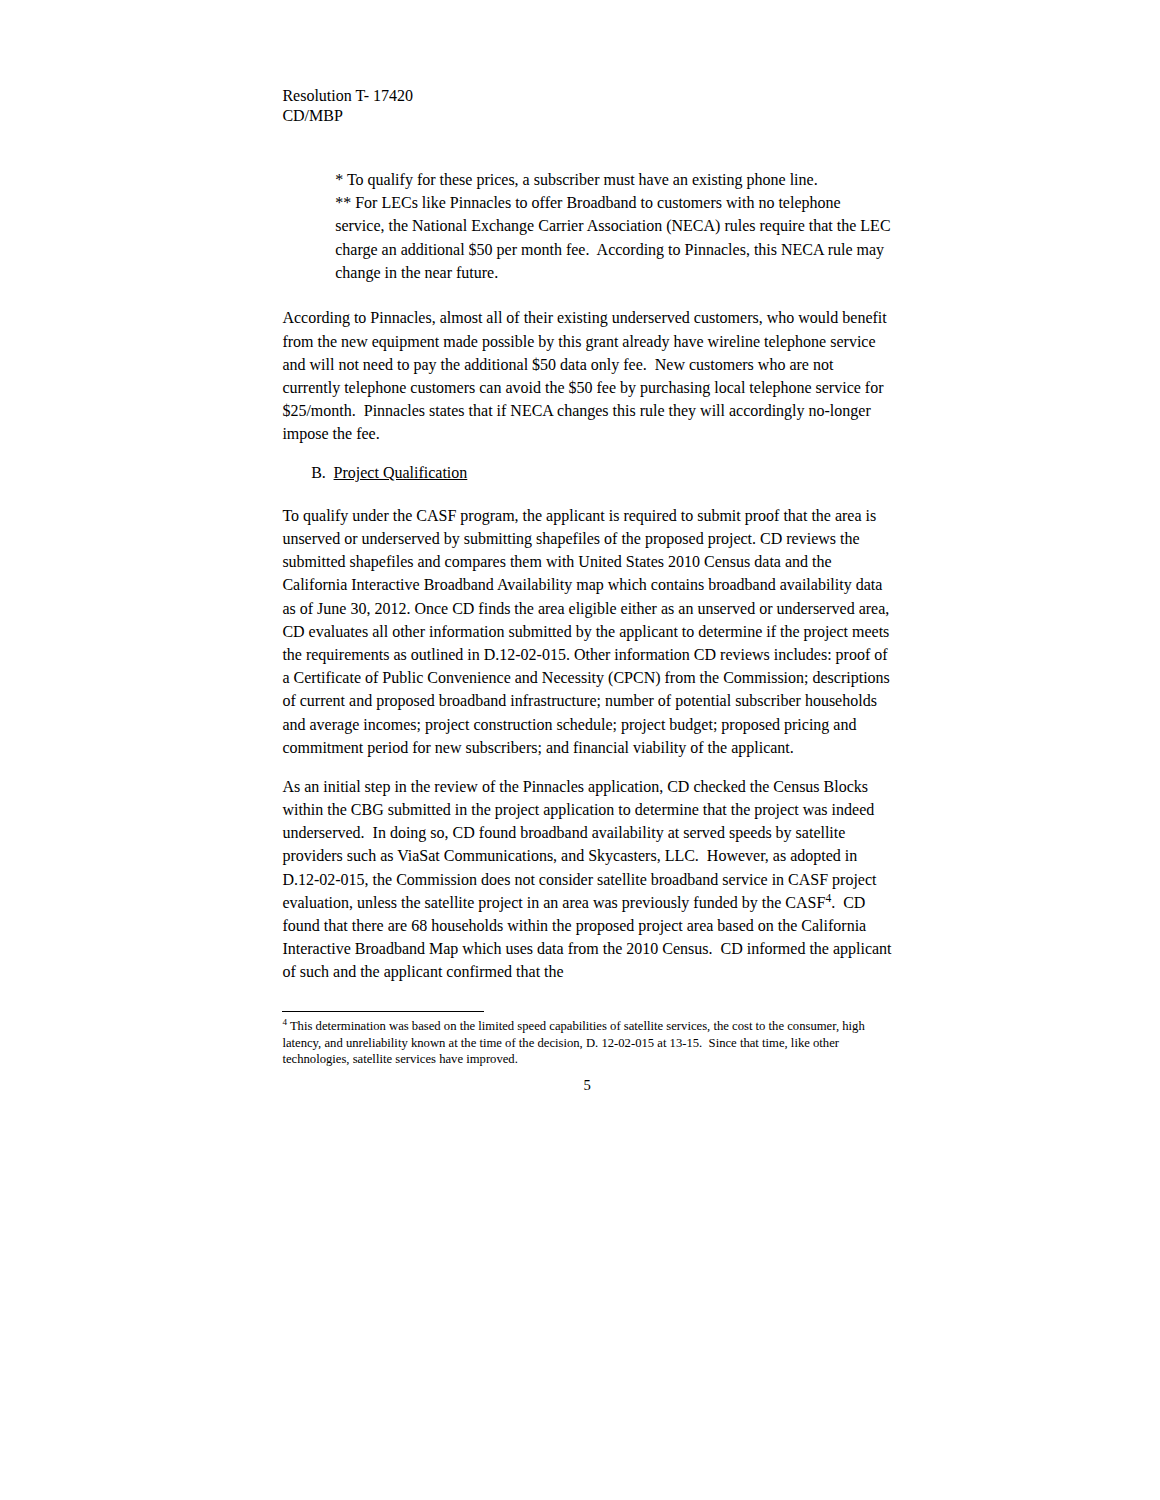Resolution T- 17420
CD/MBP
* To qualify for these prices, a subscriber must have an existing phone line.
** For LECs like Pinnacles to offer Broadband to customers with no telephone service, the National Exchange Carrier Association (NECA) rules require that the LEC charge an additional $50 per month fee. According to Pinnacles, this NECA rule may change in the near future.
According to Pinnacles, almost all of their existing underserved customers, who would benefit from the new equipment made possible by this grant already have wireline telephone service and will not need to pay the additional $50 data only fee. New customers who are not currently telephone customers can avoid the $50 fee by purchasing local telephone service for $25/month. Pinnacles states that if NECA changes this rule they will accordingly no-longer impose the fee.
B. Project Qualification
To qualify under the CASF program, the applicant is required to submit proof that the area is unserved or underserved by submitting shapefiles of the proposed project. CD reviews the submitted shapefiles and compares them with United States 2010 Census data and the California Interactive Broadband Availability map which contains broadband availability data as of June 30, 2012. Once CD finds the area eligible either as an unserved or underserved area, CD evaluates all other information submitted by the applicant to determine if the project meets the requirements as outlined in D.12-02-015. Other information CD reviews includes: proof of a Certificate of Public Convenience and Necessity (CPCN) from the Commission; descriptions of current and proposed broadband infrastructure; number of potential subscriber households and average incomes; project construction schedule; project budget; proposed pricing and commitment period for new subscribers; and financial viability of the applicant.
As an initial step in the review of the Pinnacles application, CD checked the Census Blocks within the CBG submitted in the project application to determine that the project was indeed underserved. In doing so, CD found broadband availability at served speeds by satellite providers such as ViaSat Communications, and Skycasters, LLC. However, as adopted in D.12-02-015, the Commission does not consider satellite broadband service in CASF project evaluation, unless the satellite project in an area was previously funded by the CASF4. CD found that there are 68 households within the proposed project area based on the California Interactive Broadband Map which uses data from the 2010 Census. CD informed the applicant of such and the applicant confirmed that the
4 This determination was based on the limited speed capabilities of satellite services, the cost to the consumer, high latency, and unreliability known at the time of the decision, D. 12-02-015 at 13-15. Since that time, like other technologies, satellite services have improved.
5